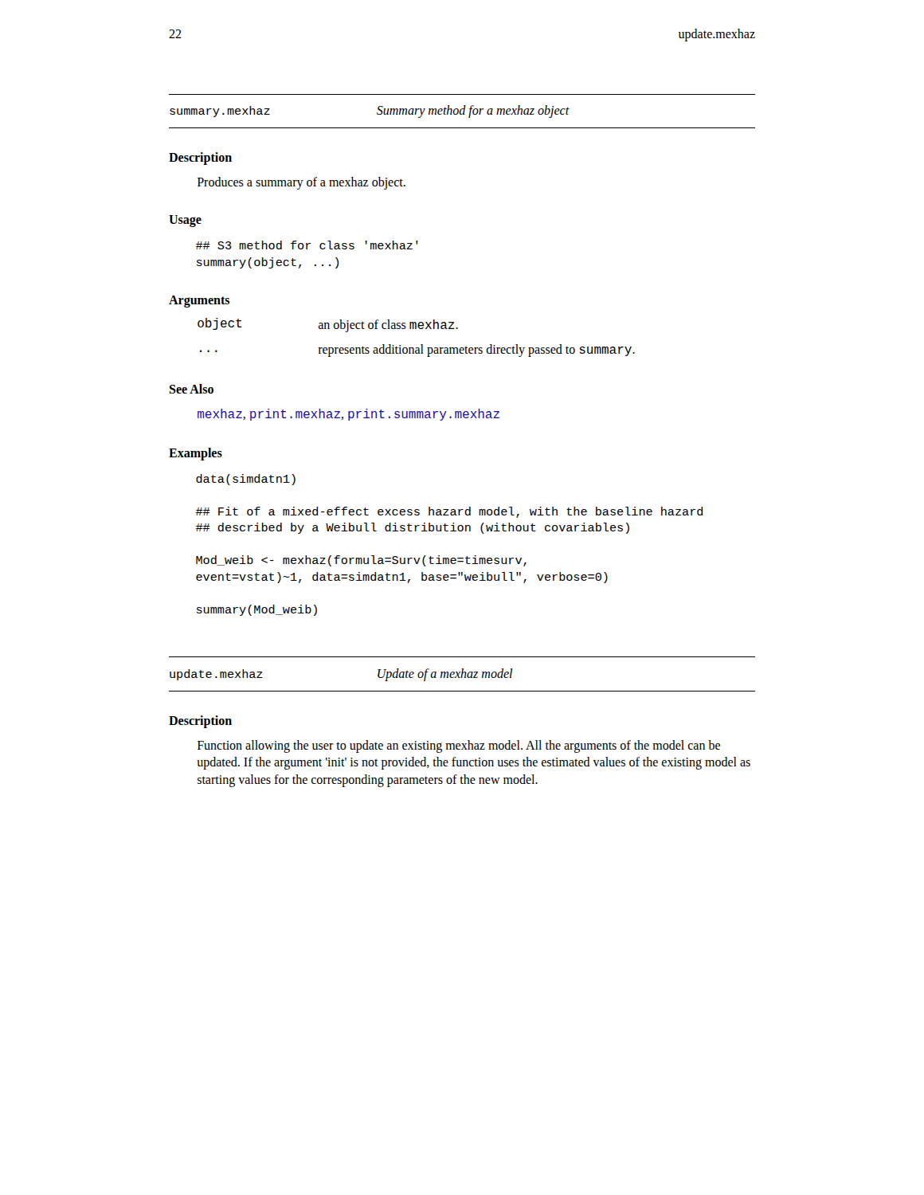22 update.mexhaz
summary.mexhaz Summary method for a mexhaz object
Description
Produces a summary of a mexhaz object.
Usage
## S3 method for class 'mexhaz'
summary(object, ...)
Arguments
object
an object of class mexhaz.
...
represents additional parameters directly passed to summary.
See Also
mexhaz, print.mexhaz, print.summary.mexhaz
Examples
data(simdatn1)

## Fit of a mixed-effect excess hazard model, with the baseline hazard
## described by a Weibull distribution (without covariables)

Mod_weib <- mexhaz(formula=Surv(time=timesurv,
event=vstat)~1, data=simdatn1, base="weibull", verbose=0)

summary(Mod_weib)
update.mexhaz Update of a mexhaz model
Description
Function allowing the user to update an existing mexhaz model. All the arguments of the model can be updated. If the argument 'init' is not provided, the function uses the estimated values of the existing model as starting values for the corresponding parameters of the new model.